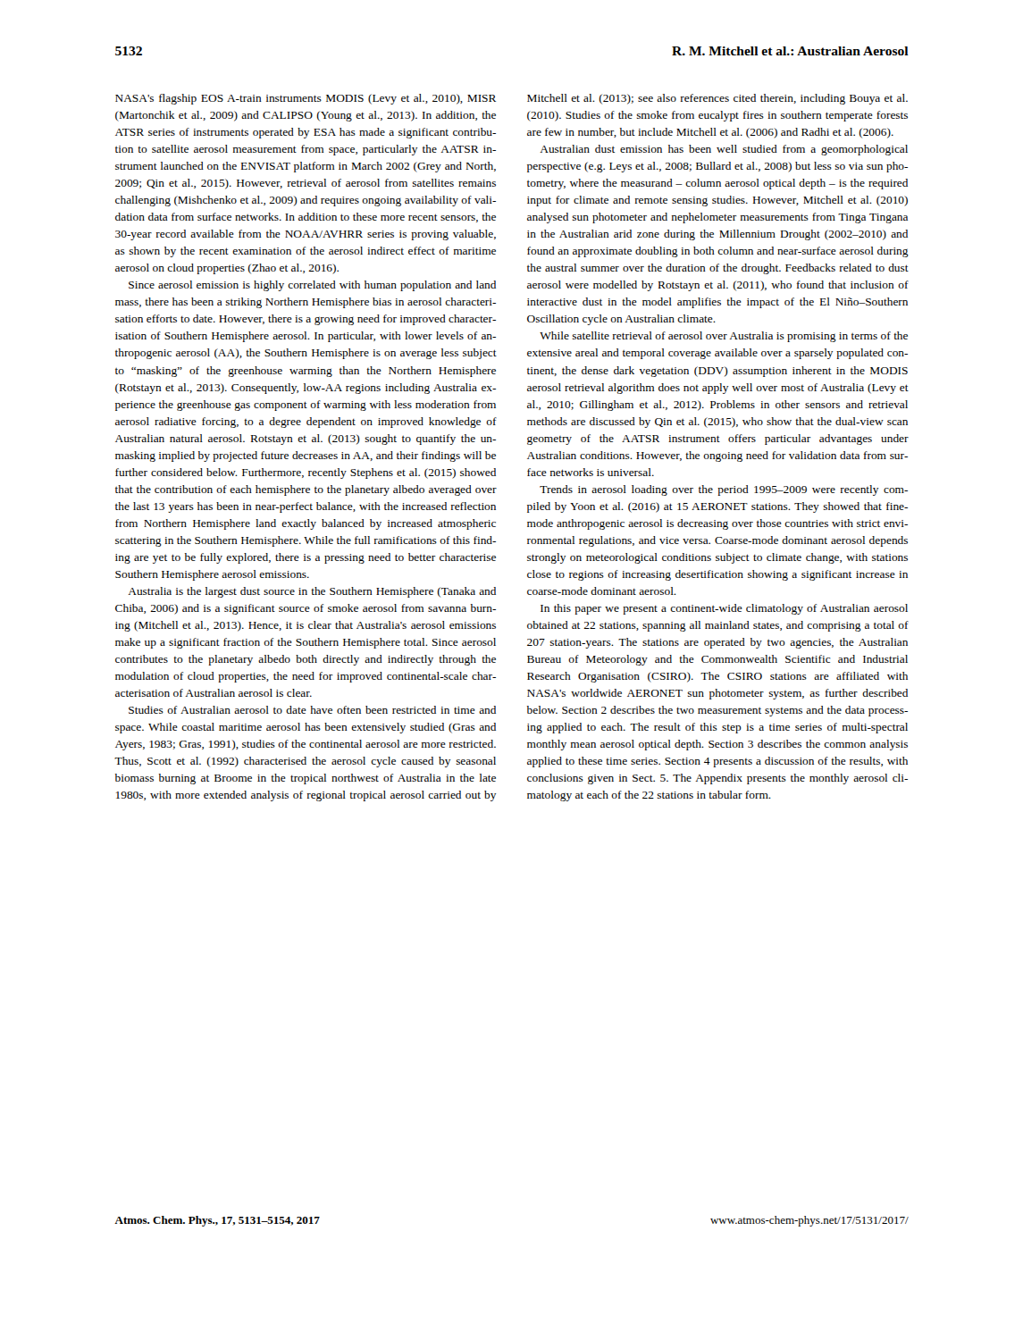5132
R. M. Mitchell et al.: Australian Aerosol
NASA's flagship EOS A-train instruments MODIS (Levy et al., 2010), MISR (Martonchik et al., 2009) and CALIPSO (Young et al., 2013). In addition, the ATSR series of instruments operated by ESA has made a significant contribution to satellite aerosol measurement from space, particularly the AATSR instrument launched on the ENVISAT platform in March 2002 (Grey and North, 2009; Qin et al., 2015). However, retrieval of aerosol from satellites remains challenging (Mishchenko et al., 2009) and requires ongoing availability of validation data from surface networks. In addition to these more recent sensors, the 30-year record available from the NOAA/AVHRR series is proving valuable, as shown by the recent examination of the aerosol indirect effect of maritime aerosol on cloud properties (Zhao et al., 2016).
Since aerosol emission is highly correlated with human population and land mass, there has been a striking Northern Hemisphere bias in aerosol characterisation efforts to date. However, there is a growing need for improved characterisation of Southern Hemisphere aerosol. In particular, with lower levels of anthropogenic aerosol (AA), the Southern Hemisphere is on average less subject to “masking” of the greenhouse warming than the Northern Hemisphere (Rotstayn et al., 2013). Consequently, low-AA regions including Australia experience the greenhouse gas component of warming with less moderation from aerosol radiative forcing, to a degree dependent on improved knowledge of Australian natural aerosol. Rotstayn et al. (2013) sought to quantify the unmasking implied by projected future decreases in AA, and their findings will be further considered below. Furthermore, recently Stephens et al. (2015) showed that the contribution of each hemisphere to the planetary albedo averaged over the last 13 years has been in near-perfect balance, with the increased reflection from Northern Hemisphere land exactly balanced by increased atmospheric scattering in the Southern Hemisphere. While the full ramifications of this finding are yet to be fully explored, there is a pressing need to better characterise Southern Hemisphere aerosol emissions.
Australia is the largest dust source in the Southern Hemisphere (Tanaka and Chiba, 2006) and is a significant source of smoke aerosol from savanna burning (Mitchell et al., 2013). Hence, it is clear that Australia's aerosol emissions make up a significant fraction of the Southern Hemisphere total. Since aerosol contributes to the planetary albedo both directly and indirectly through the modulation of cloud properties, the need for improved continental-scale characterisation of Australian aerosol is clear.
Studies of Australian aerosol to date have often been restricted in time and space. While coastal maritime aerosol has been extensively studied (Gras and Ayers, 1983; Gras, 1991), studies of the continental aerosol are more restricted. Thus, Scott et al. (1992) characterised the aerosol cycle caused by seasonal biomass burning at Broome in the tropical northwest of Australia in the late 1980s, with more extended analysis of regional tropical aerosol carried out by Mitchell et al. (2013); see also references cited therein, including Bouya et al. (2010). Studies of the smoke from eucalypt fires in southern temperate forests are few in number, but include Mitchell et al. (2006) and Radhi et al. (2006).
Australian dust emission has been well studied from a geomorphological perspective (e.g. Leys et al., 2008; Bullard et al., 2008) but less so via sun photometry, where the measurand – column aerosol optical depth – is the required input for climate and remote sensing studies. However, Mitchell et al. (2010) analysed sun photometer and nephelometer measurements from Tinga Tingana in the Australian arid zone during the Millennium Drought (2002–2010) and found an approximate doubling in both column and near-surface aerosol during the austral summer over the duration of the drought. Feedbacks related to dust aerosol were modelled by Rotstayn et al. (2011), who found that inclusion of interactive dust in the model amplifies the impact of the El Niño–Southern Oscillation cycle on Australian climate.
While satellite retrieval of aerosol over Australia is promising in terms of the extensive areal and temporal coverage available over a sparsely populated continent, the dense dark vegetation (DDV) assumption inherent in the MODIS aerosol retrieval algorithm does not apply well over most of Australia (Levy et al., 2010; Gillingham et al., 2012). Problems in other sensors and retrieval methods are discussed by Qin et al. (2015), who show that the dual-view scan geometry of the AATSR instrument offers particular advantages under Australian conditions. However, the ongoing need for validation data from surface networks is universal.
Trends in aerosol loading over the period 1995–2009 were recently compiled by Yoon et al. (2016) at 15 AERONET stations. They showed that fine-mode anthropogenic aerosol is decreasing over those countries with strict environmental regulations, and vice versa. Coarse-mode dominant aerosol depends strongly on meteorological conditions subject to climate change, with stations close to regions of increasing desertification showing a significant increase in coarse-mode dominant aerosol.
In this paper we present a continent-wide climatology of Australian aerosol obtained at 22 stations, spanning all mainland states, and comprising a total of 207 station-years. The stations are operated by two agencies, the Australian Bureau of Meteorology and the Commonwealth Scientific and Industrial Research Organisation (CSIRO). The CSIRO stations are affiliated with NASA's worldwide AERONET sun photometer system, as further described below. Section 2 describes the two measurement systems and the data processing applied to each. The result of this step is a time series of multi-spectral monthly mean aerosol optical depth. Section 3 describes the common analysis applied to these time series. Section 4 presents a discussion of the results, with conclusions given in Sect. 5. The Appendix presents the monthly aerosol climatology at each of the 22 stations in tabular form.
Atmos. Chem. Phys., 17, 5131–5154, 2017
www.atmos-chem-phys.net/17/5131/2017/